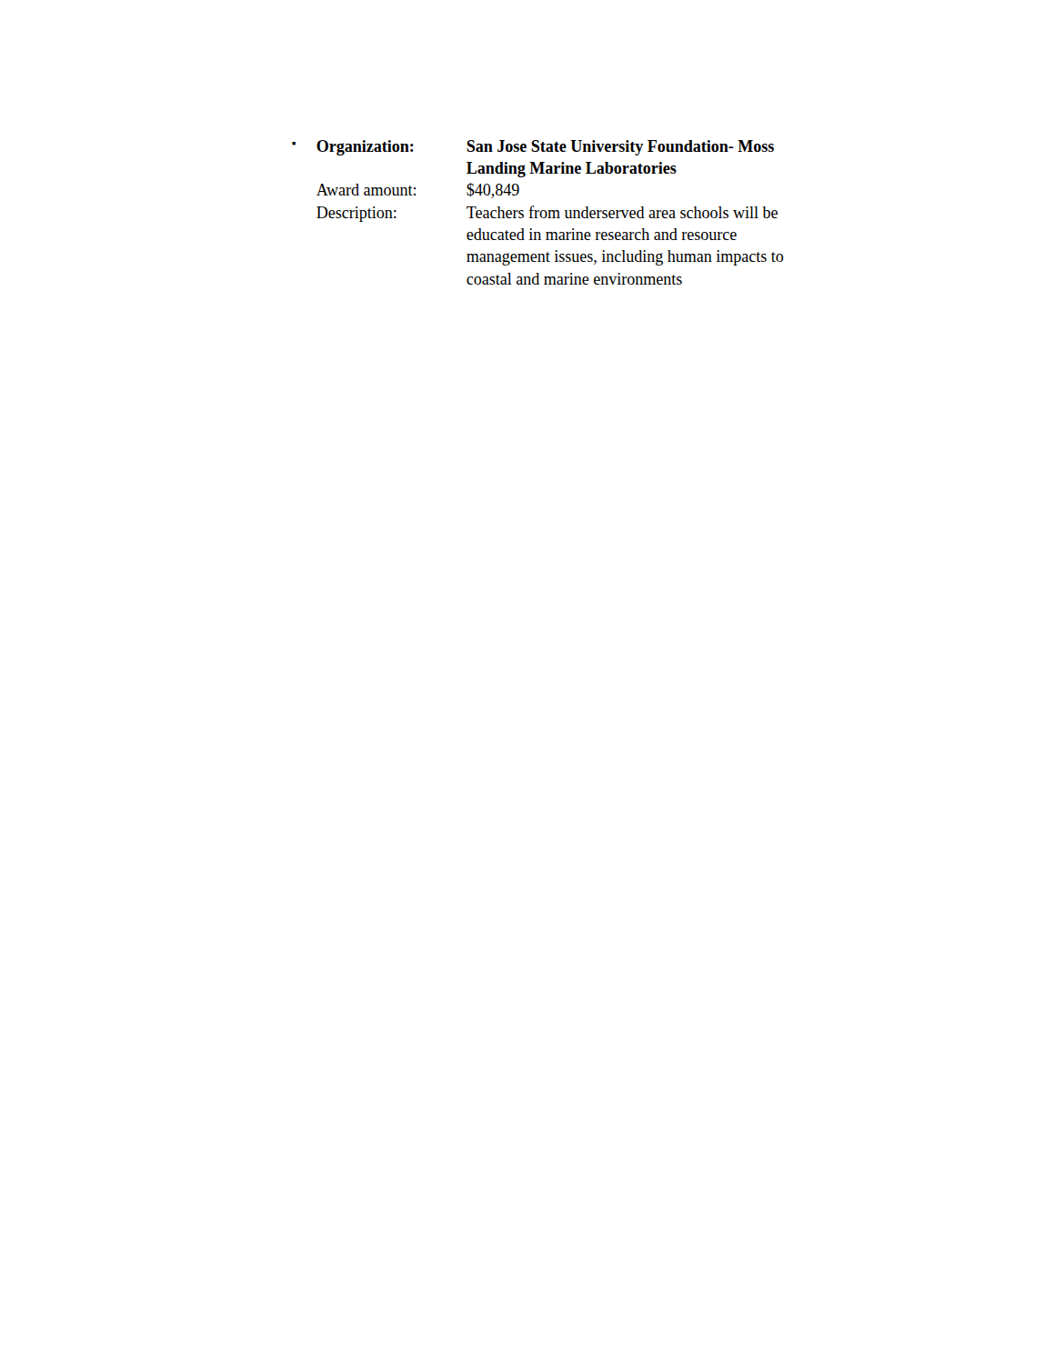▪
| Organization: | San Jose State University Foundation- Moss Landing Marine Laboratories |
| Award amount: | $40,849 |
| Description: | Teachers from underserved area schools will be educated in marine research and resource management issues, including human impacts to coastal and marine environments |